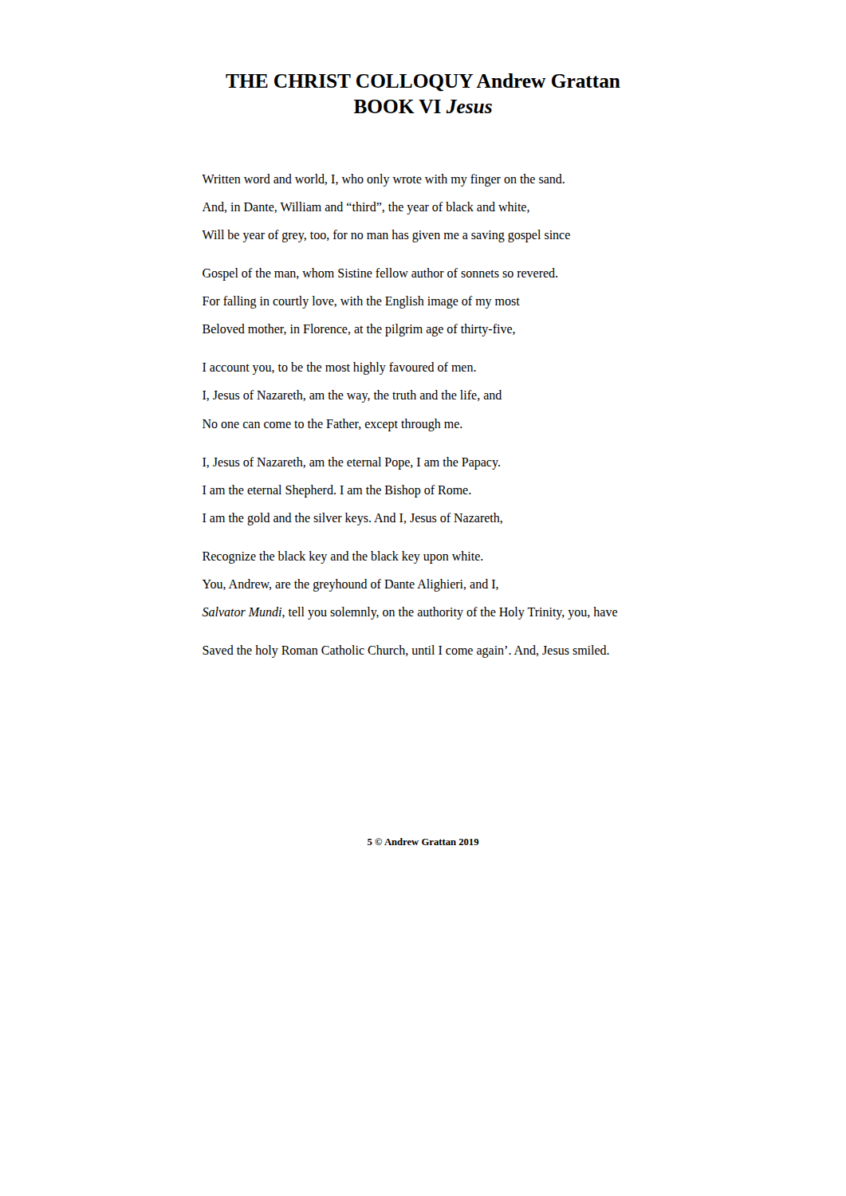THE CHRIST COLLOQUY Andrew Grattan BOOK VI Jesus
Written word and world, I, who only wrote with my finger on the sand.
And, in Dante, William and “third”, the year of black and white,
Will be year of grey, too, for no man has given me a saving gospel since
Gospel of the man, whom Sistine fellow author of sonnets so revered.
For falling in courtly love, with the English image of my most
Beloved mother, in Florence, at the pilgrim age of thirty-five,
I account you, to be the most highly favoured of men.
I, Jesus of Nazareth, am the way, the truth and the life, and
No one can come to the Father, except through me.
I, Jesus of Nazareth, am the eternal Pope, I am the Papacy.
I am the eternal Shepherd. I am the Bishop of Rome.
I am the gold and the silver keys. And I, Jesus of Nazareth,
Recognize the black key and the black key upon white.
You, Andrew, are the greyhound of Dante Alighieri, and I,
Salvator Mundi, tell you solemnly, on the authority of the Holy Trinity, you, have
Saved the holy Roman Catholic Church, until I come again’. And, Jesus smiled.
5 © Andrew Grattan 2019